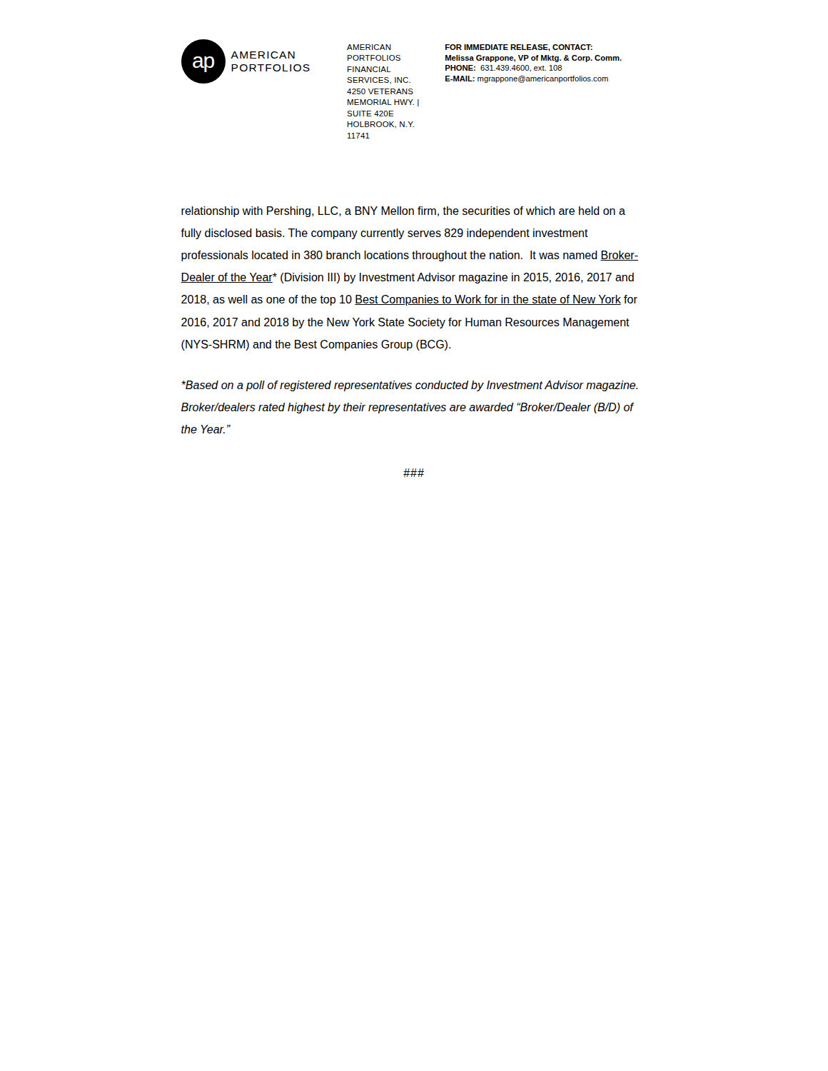American
Portfolios
AMERICAN PORTFOLIOS FINANCIAL SERVICES, INC.
4250 VETERANS MEMORIAL HWY. | SUITE 420E
HOLBROOK, N.Y. 11741
FOR IMMEDIATE RELEASE, CONTACT:
Melissa Grappone, VP of Mktg. & Corp. Comm.
PHONE: 631.439.4600, ext. 108
E-MAIL: mgrappone@americanportfolios.com
relationship with Pershing, LLC, a BNY Mellon firm, the securities of which are held on a fully disclosed basis. The company currently serves 829 independent investment professionals located in 380 branch locations throughout the nation. It was named Broker-Dealer of the Year* (Division III) by Investment Advisor magazine in 2015, 2016, 2017 and 2018, as well as one of the top 10 Best Companies to Work for in the state of New York for 2016, 2017 and 2018 by the New York State Society for Human Resources Management (NYS-SHRM) and the Best Companies Group (BCG).
*Based on a poll of registered representatives conducted by Investment Advisor magazine. Broker/dealers rated highest by their representatives are awarded “Broker/Dealer (B/D) of the Year.”
###